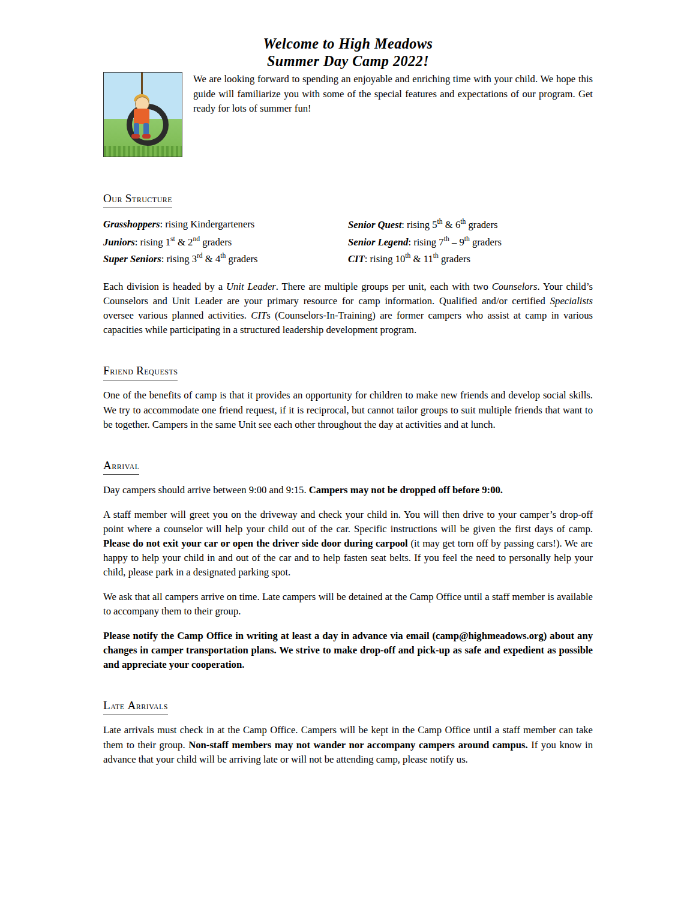Welcome to High Meadows
Summer Day Camp 2022!
We are looking forward to spending an enjoyable and enriching time with your child. We hope this guide will familiarize you with some of the special features and expectations of our program. Get ready for lots of summer fun!
Our Structure
| Grasshoppers : rising Kindergarteners | Senior Quest : rising 5 th & 6 th graders |
| Juniors : rising 1 st & 2 nd graders | Senior Legend : rising 7 th – 9 th graders |
| Super Seniors : rising 3 rd & 4 th graders | CIT : rising 10 th & 11 th graders |
Each division is headed by a Unit Leader. There are multiple groups per unit, each with two Counselors. Your child’s Counselors and Unit Leader are your primary resource for camp information. Qualified and/or certified Specialists oversee various planned activities. CITs (Counselors-In-Training) are former campers who assist at camp in various capacities while participating in a structured leadership development program.
Friend Requests
One of the benefits of camp is that it provides an opportunity for children to make new friends and develop social skills. We try to accommodate one friend request, if it is reciprocal, but cannot tailor groups to suit multiple friends that want to be together. Campers in the same Unit see each other throughout the day at activities and at lunch.
Arrival
Day campers should arrive between 9:00 and 9:15. Campers may not be dropped off before 9:00.
A staff member will greet you on the driveway and check your child in. You will then drive to your camper’s drop-off point where a counselor will help your child out of the car. Specific instructions will be given the first days of camp. Please do not exit your car or open the driver side door during carpool (it may get torn off by passing cars!). We are happy to help your child in and out of the car and to help fasten seat belts. If you feel the need to personally help your child, please park in a designated parking spot.
We ask that all campers arrive on time. Late campers will be detained at the Camp Office until a staff member is available to accompany them to their group.
Please notify the Camp Office in writing at least a day in advance via email (camp@highmeadows.org) about any changes in camper transportation plans. We strive to make drop-off and pick-up as safe and expedient as possible and appreciate your cooperation.
Late Arrivals
Late arrivals must check in at the Camp Office. Campers will be kept in the Camp Office until a staff member can take them to their group. Non-staff members may not wander nor accompany campers around campus. If you know in advance that your child will be arriving late or will not be attending camp, please notify us.